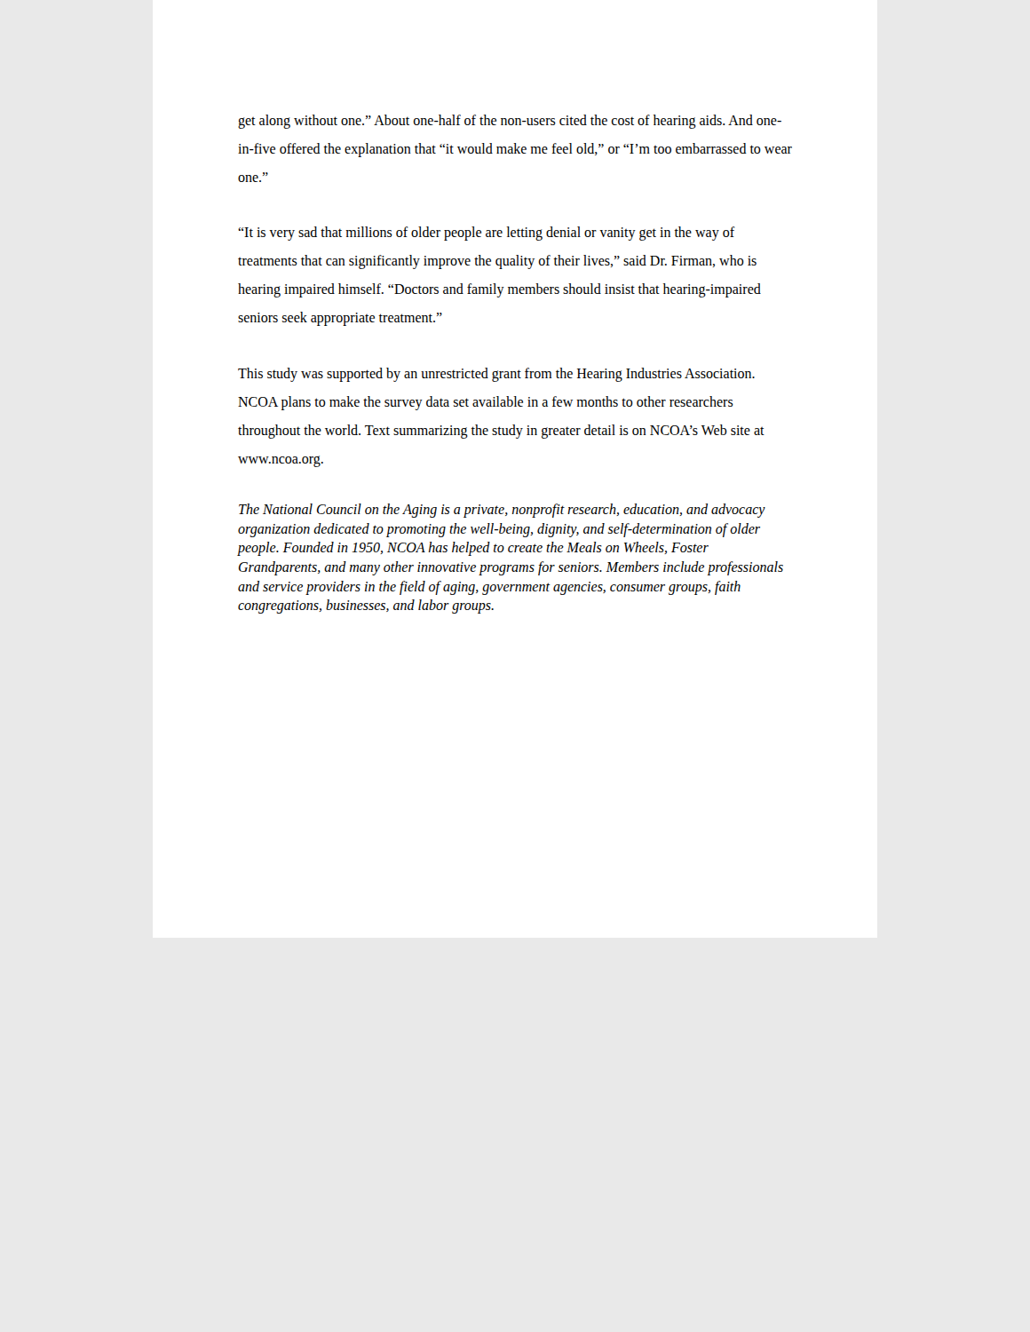get along without one.” About one-half of the non-users cited the cost of hearing aids. And one-in-five offered the explanation that “it would make me feel old,” or “I’m too embarrassed to wear one.”
“It is very sad that millions of older people are letting denial or vanity get in the way of treatments that can significantly improve the quality of their lives,” said Dr. Firman, who is hearing impaired himself. “Doctors and family members should insist that hearing-impaired seniors seek appropriate treatment.”
This study was supported by an unrestricted grant from the Hearing Industries Association. NCOA plans to make the survey data set available in a few months to other researchers throughout the world. Text summarizing the study in greater detail is on NCOA’s Web site at www.ncoa.org.
The National Council on the Aging is a private, nonprofit research, education, and advocacy organization dedicated to promoting the well-being, dignity, and self-determination of older people. Founded in 1950, NCOA has helped to create the Meals on Wheels, Foster Grandparents, and many other innovative programs for seniors. Members include professionals and service providers in the field of aging, government agencies, consumer groups, faith congregations, businesses, and labor groups.